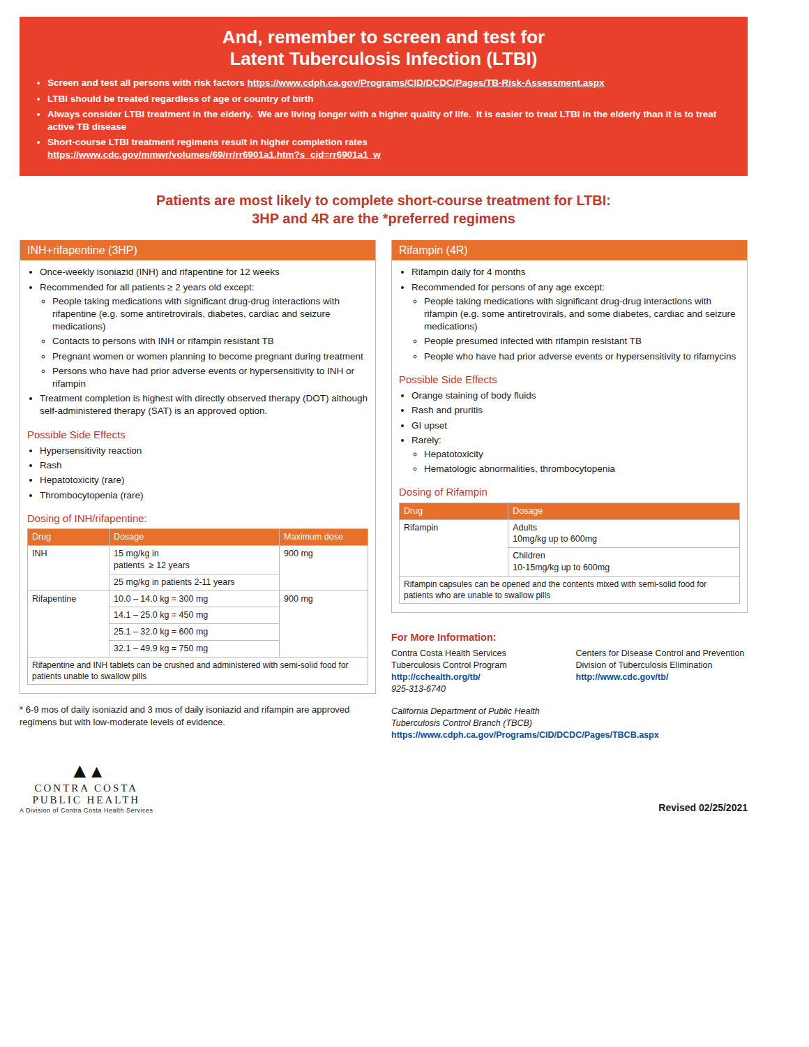And, remember to screen and test for
Latent Tuberculosis Infection (LTBI)
Screen and test all persons with risk factors https://www.cdph.ca.gov/Programs/CID/DCDC/Pages/TB-Risk-Assessment.aspx
LTBI should be treated regardless of age or country of birth
Always consider LTBI treatment in the elderly. We are living longer with a higher quality of life. It is easier to treat LTBI in the elderly than it is to treat active TB disease
Short-course LTBI treatment regimens result in higher completion rates
https://www.cdc.gov/mmwr/volumes/69/rr/rr6901a1.htm?s_cid=rr6901a1_w
Patients are most likely to complete short-course treatment for LTBI:
3HP and 4R are the *preferred regimens
INH+rifapentine (3HP)
Once-weekly isoniazid (INH) and rifapentine for 12 weeks
Recommended for all patients ≥ 2 years old except:
People taking medications with significant drug-drug interactions with rifapentine (e.g. some antiretrovirals, diabetes, cardiac and seizure medications)
Contacts to persons with INH or rifampin resistant TB
Pregnant women or women planning to become pregnant during treatment
Persons who have had prior adverse events or hypersensitivity to INH or rifampin
Treatment completion is highest with directly observed therapy (DOT) although self-administered therapy (SAT) is an approved option.
Possible Side Effects
Hypersensitivity reaction
Rash
Hepatotoxicity (rare)
Thrombocytopenia (rare)
Dosing of INH/rifapentine:
| Drug | Dosage | Maximum dose |
| --- | --- | --- |
| INH | 15 mg/kg in patients ≥ 12 years | 900 mg |
| 25 mg/kg in patients 2-11 years |
| Rifapentine | 10.0 – 14.0 kg = 300 mg | 900 mg |
| 14.1 – 25.0 kg = 450 mg |
| 25.1 – 32.0 kg = 600 mg |
| 32.1 – 49.9 kg = 750 mg |
| Rifapentine and INH tablets can be crushed and administered with semi-solid food for patients unable to swallow pills |
* 6-9 mos of daily isoniazid and 3 mos of daily isoniazid and rifampin are approved regimens but with low-moderate levels of evidence.
Rifampin (4R)
Rifampin daily for 4 months
Recommended for persons of any age except:
People taking medications with significant drug-drug interactions with rifampin (e.g. some antiretrovirals, and some diabetes, cardiac and seizure medications)
People presumed infected with rifampin resistant TB
People who have had prior adverse events or hypersensitivity to rifamycins
Possible Side Effects
Orange staining of body fluids
Rash and pruritis
GI upset
Rarely:
Hepatotoxicity
Hematologic abnormalities, thrombocytopenia
Dosing of Rifampin
| Drug | Dosage |
| --- | --- |
| Rifampin | Adults 10mg/kg up to 600mg |
| Children 10-15mg/kg up to 600mg |
| Rifampin capsules can be opened and the contents mixed with semi-solid food for patients who are unable to swallow pills |
For More Information:
Contra Costa Health Services
Tuberculosis Control Program
http://cchealth.org/tb/
925-313-6740
Centers for Disease Control and Prevention
Division of Tuberculosis Elimination
http://www.cdc.gov/tb/
California Department of Public Health
Tuberculosis Control Branch (TBCB)
https://www.cdph.ca.gov/Programs/CID/DCDC/Pages/TBCB.aspx
▲▴
CONTRA COSTA
PUBLIC HEALTH
A Division of Contra Costa Health Services
Revised 02/25/2021